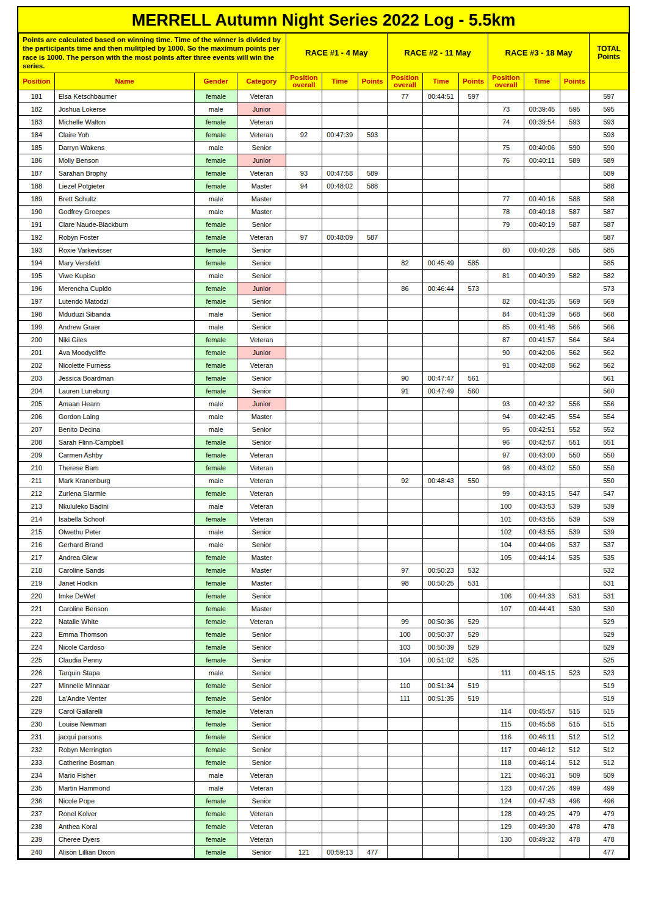MERRELL Autumn Night Series 2022 Log - 5.5km
| Points are calculated based on winning time. Time of the winner is divided by the participants time and then mulitpled by 1000. So the maximum points per race is 1000. The person with the most points after three events will win the series. | RACE #1 - 4 May | RACE #2 - 11 May | RACE #3 - 18 May | TOTAL Points |
| Position | Name | Gender | Category | Position overall | Time | Points | Position overall | Time | Points | Position overall | Time | Points | |
| 181 | Elsa Ketschbaumer | female | Veteran | | | | 77 | 00:44:51 | 597 | | | | 597 |
| 182 | Joshua Lokerse | male | Junior | | | | | | | 73 | 00:39:45 | 595 | 595 |
| 183 | Michelle Walton | female | Veteran | | | | | | | 74 | 00:39:54 | 593 | 593 |
| 184 | Claire Yoh | female | Veteran | 92 | 00:47:39 | 593 | | | | | | | 593 |
| 185 | Darryn Wakens | male | Senior | | | | | | | 75 | 00:40:06 | 590 | 590 |
| 186 | Molly Benson | female | Junior | | | | | | | 76 | 00:40:11 | 589 | 589 |
| 187 | Sarahan Brophy | female | Veteran | 93 | 00:47:58 | 589 | | | | | | | 589 |
| 188 | Liezel Potgieter | female | Master | 94 | 00:48:02 | 588 | | | | | | | 588 |
| 189 | Brett Schultz | male | Master | | | | | | | 77 | 00:40:16 | 588 | 588 |
| 190 | Godfrey Groepes | male | Master | | | | | | | 78 | 00:40:18 | 587 | 587 |
| 191 | Clare Naude-Blackburn | female | Senior | | | | | | | 79 | 00:40:19 | 587 | 587 |
| 192 | Robyn Foster | female | Veteran | 97 | 00:48:09 | 587 | | | | | | | 587 |
| 193 | Roxie Varkevisser | female | Senior | | | | | | | 80 | 00:40:28 | 585 | 585 |
| 194 | Mary Versfeld | female | Senior | | | | 82 | 00:45:49 | 585 | | | | 585 |
| 195 | Viwe Kupiso | male | Senior | | | | | | | 81 | 00:40:39 | 582 | 582 |
| 196 | Merencha Cupido | female | Junior | | | | 86 | 00:46:44 | 573 | | | | 573 |
| 197 | Lutendo Matodzi | female | Senior | | | | | | | 82 | 00:41:35 | 569 | 569 |
| 198 | Mduduzi Sibanda | male | Senior | | | | | | | 84 | 00:41:39 | 568 | 568 |
| 199 | Andrew Graer | male | Senior | | | | | | | 85 | 00:41:48 | 566 | 566 |
| 200 | Niki Giles | female | Veteran | | | | | | | 87 | 00:41:57 | 564 | 564 |
| 201 | Ava Moodycliffe | female | Junior | | | | | | | 90 | 00:42:06 | 562 | 562 |
| 202 | Nicolette Furness | female | Veteran | | | | | | | 91 | 00:42:08 | 562 | 562 |
| 203 | Jessica Boardman | female | Senior | | | | 90 | 00:47:47 | 561 | | | | 561 |
| 204 | Lauren Luneburg | female | Senior | | | | 91 | 00:47:49 | 560 | | | | 560 |
| 205 | Amaan Hearn | male | Junior | | | | | | | 93 | 00:42:32 | 556 | 556 |
| 206 | Gordon Laing | male | Master | | | | | | | 94 | 00:42:45 | 554 | 554 |
| 207 | Benito Decina | male | Senior | | | | | | | 95 | 00:42:51 | 552 | 552 |
| 208 | Sarah Flinn-Campbell | female | Senior | | | | | | | 96 | 00:42:57 | 551 | 551 |
| 209 | Carmen Ashby | female | Veteran | | | | | | | 97 | 00:43:00 | 550 | 550 |
| 210 | Therese Bam | female | Veteran | | | | | | | 98 | 00:43:02 | 550 | 550 |
| 211 | Mark Kranenburg | male | Veteran | | | | 92 | 00:48:43 | 550 | | | | 550 |
| 212 | Zuriena Slarmie | female | Veteran | | | | | | | 99 | 00:43:15 | 547 | 547 |
| 213 | Nkululeko Badini | male | Veteran | | | | | | | 100 | 00:43:53 | 539 | 539 |
| 214 | Isabella Schoof | female | Veteran | | | | | | | 101 | 00:43:55 | 539 | 539 |
| 215 | Olwethu Peter | male | Senior | | | | | | | 102 | 00:43:55 | 539 | 539 |
| 216 | Gerhard Brand | male | Senior | | | | | | | 104 | 00:44:06 | 537 | 537 |
| 217 | Andrea Glew | female | Master | | | | | | | 105 | 00:44:14 | 535 | 535 |
| 218 | Caroline Sands | female | Master | | | | 97 | 00:50:23 | 532 | | | | 532 |
| 219 | Janet Hodkin | female | Master | | | | 98 | 00:50:25 | 531 | | | | 531 |
| 220 | Imke DeWet | female | Senior | | | | | | | 106 | 00:44:33 | 531 | 531 |
| 221 | Caroline Benson | female | Master | | | | | | | 107 | 00:44:41 | 530 | 530 |
| 222 | Natalie White | female | Veteran | | | | 99 | 00:50:36 | 529 | | | | 529 |
| 223 | Emma Thomson | female | Senior | | | | 100 | 00:50:37 | 529 | | | | 529 |
| 224 | Nicole Cardoso | female | Senior | | | | 103 | 00:50:39 | 529 | | | | 529 |
| 225 | Claudia Penny | female | Senior | | | | 104 | 00:51:02 | 525 | | | | 525 |
| 226 | Tarquin Stapa | male | Senior | | | | | | | 111 | 00:45:15 | 523 | 523 |
| 227 | Minnelie Minnaar | female | Senior | | | | 110 | 00:51:34 | 519 | | | | 519 |
| 228 | La'Andre Venter | female | Senior | | | | 111 | 00:51:35 | 519 | | | | 519 |
| 229 | Carol Gallarelli | female | Veteran | | | | | | | 114 | 00:45:57 | 515 | 515 |
| 230 | Louise Newman | female | Senior | | | | | | | 115 | 00:45:58 | 515 | 515 |
| 231 | jacqui parsons | female | Senior | | | | | | | 116 | 00:46:11 | 512 | 512 |
| 232 | Robyn Merrington | female | Senior | | | | | | | 117 | 00:46:12 | 512 | 512 |
| 233 | Catherine Bosman | female | Senior | | | | | | | 118 | 00:46:14 | 512 | 512 |
| 234 | Mario Fisher | male | Veteran | | | | | | | 121 | 00:46:31 | 509 | 509 |
| 235 | Martin Hammond | male | Veteran | | | | | | | 123 | 00:47:26 | 499 | 499 |
| 236 | Nicole Pope | female | Senior | | | | | | | 124 | 00:47:43 | 496 | 496 |
| 237 | Ronel Kolver | female | Veteran | | | | | | | 128 | 00:49:25 | 479 | 479 |
| 238 | Anthea Koral | female | Veteran | | | | | | | 129 | 00:49:30 | 478 | 478 |
| 239 | Cheree Dyers | female | Veteran | | | | | | | 130 | 00:49:32 | 478 | 478 |
| 240 | Alison Lillian Dixon | female | Senior | 121 | 00:59:13 | 477 | | | | | | | 477 |